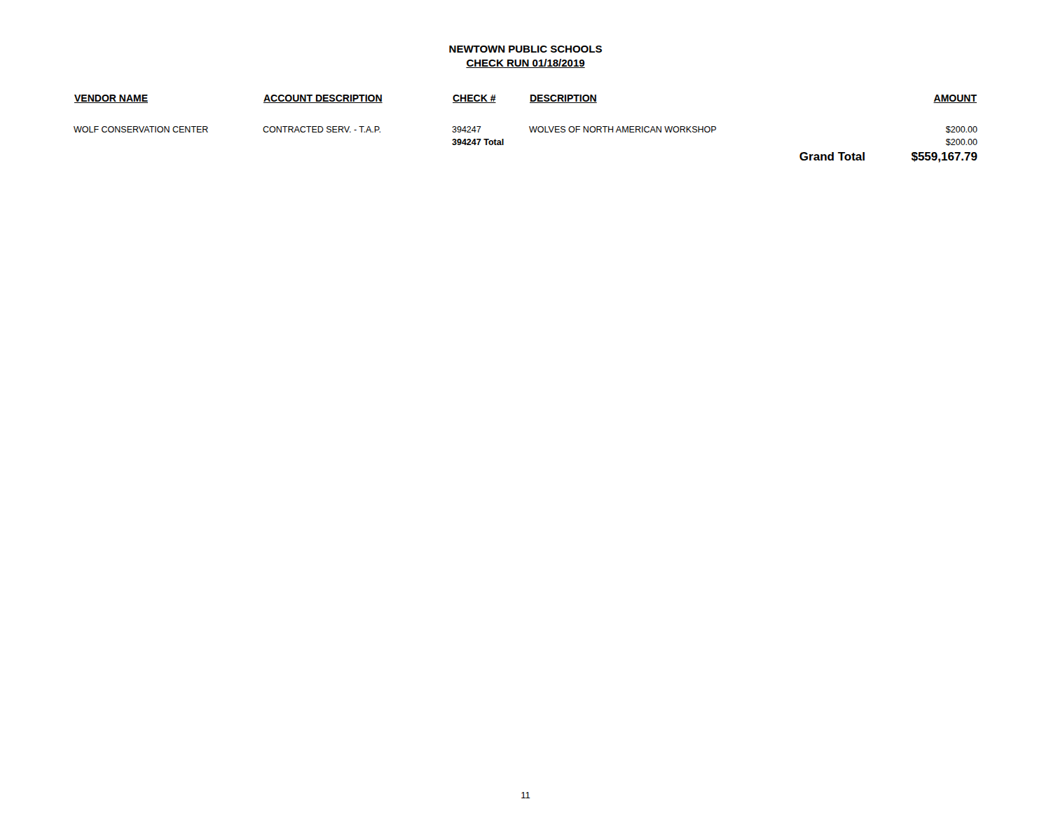NEWTOWN PUBLIC SCHOOLS CHECK RUN 01/18/2019
| VENDOR NAME | ACCOUNT DESCRIPTION | CHECK # | DESCRIPTION | AMOUNT |
| --- | --- | --- | --- | --- |
| WOLF CONSERVATION CENTER | CONTRACTED SERV. - T.A.P. | 394247 | WOLVES OF NORTH AMERICAN WORKSHOP | $200.00 |
| | | 394247 Total | | $200.00 |
| Grand Total | $559,167.79 |
11